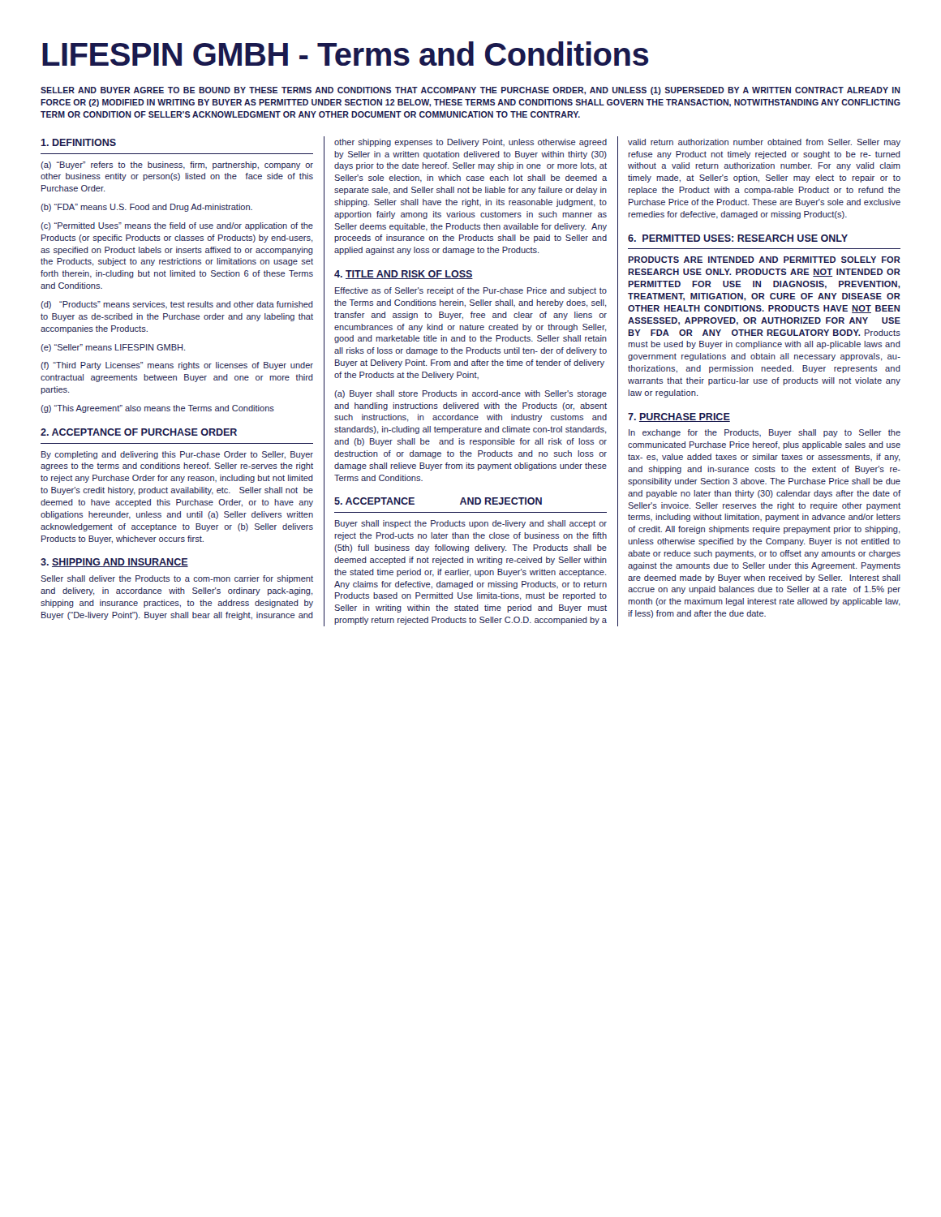LIFESPIN GMBH - Terms and Conditions
SELLER AND BUYER AGREE TO BE BOUND BY THESE TERMS AND CONDITIONS THAT ACCOMPANY THE PURCHASE ORDER, AND UNLESS (1) SUPERSEDED BY A WRITTEN CONTRACT ALREADY IN FORCE OR (2) MODIFIED IN WRITING BY BUYER AS PERMITTED UNDER SECTION 12 BELOW, THESE TERMS AND CONDITIONS SHALL GOVERN THE TRANSACTION, NOTWITHSTANDING ANY CONFLICTING TERM OR CONDITION OF SELLER'S ACKNOWLEDGMENT OR ANY OTHER DOCUMENT OR COMMUNICATION TO THE CONTRARY.
1. DEFINITIONS
(a) “Buyer” refers to the business, firm, partnership, company or other business entity or person(s) listed on the face side of this Purchase Order.
(b) “FDA” means U.S. Food and Drug Ad-ministration.
(c) “Permitted Uses” means the field of use and/or application of the Products (or specific Products or classes of Products) by end-users, as specified on Product labels or inserts affixed to or accompanying the Products, subject to any restrictions or limitations on usage set forth therein, in-cluding but not limited to Section 6 of these Terms and Conditions.
(d) “Products” means services, test results and other data furnished to Buyer as de-scribed in the Purchase order and any labeling that accompanies the Products.
(e) “Seller” means LIFESPIN GMBH.
(f) “Third Party Licenses” means rights or licenses of Buyer under contractual agreements between Buyer and one or more third parties.
(g) “This Agreement” also means the Terms and Conditions
2. ACCEPTANCE OF PURCHASE ORDER
By completing and delivering this Pur-chase Order to Seller, Buyer agrees to the terms and conditions hereof. Seller re-serves the right to reject any Purchase Order for any reason, including but not limited to Buyer's credit history, product availability, etc. Seller shall not be deemed to have accepted this Purchase Order, or to have any obligations hereunder, unless and until (a) Seller delivers written acknowledgement of acceptance to Buyer or (b) Seller delivers Products to Buyer, whichever occurs first.
3. SHIPPING AND INSURANCE
Seller shall deliver the Products to a com-mon carrier for shipment and delivery, in accordance with Seller's ordinary pack-aging, shipping and insurance practices, to the address designated by Buyer (“De-livery Point”). Buyer shall bear all freight, insurance and other shipping expenses to Delivery Point, unless otherwise agreed by Seller in a written quotation delivered to Buyer within thirty (30) days prior to the date hereof. Seller may ship in one or more lots, at Seller's sole election, in which case each lot shall be deemed a separate sale, and Seller shall not be liable for any failure or delay in shipping. Seller shall have the right, in its reasonable judgment, to apportion fairly among its various customers in such manner as Seller deems equitable, the Products then available for delivery. Any proceeds of insurance on the Products shall be paid to Seller and applied against any loss or damage to the Products.
4. TITLE AND RISK OF LOSS
Effective as of Seller's receipt of the Pur-chase Price and subject to the Terms and Conditions herein, Seller shall, and hereby does, sell, transfer and assign to Buyer, free and clear of any liens or encumbrances of any kind or nature created by or through Seller, good and marketable title in and to the Products. Seller shall retain all risks of loss or damage to the Products until ten- der of delivery to Buyer at Delivery Point. From and after the time of tender of delivery of the Products at the Delivery Point,
(a) Buyer shall store Products in accord-ance with Seller's storage and handling instructions delivered with the Products (or, absent such instructions, in accordance with industry customs and standards), in-cluding all temperature and climate con-trol standards, and (b) Buyer shall be and is responsible for all risk of loss or destruction of or damage to the Products and no such loss or damage shall relieve Buyer from its payment obligations under these Terms and Conditions.
5. ACCEPTANCE AND REJECTION
Buyer shall inspect the Products upon de-livery and shall accept or reject the Prod-ucts no later than the close of business on the fifth (5th) full business day following delivery. The Products shall be deemed accepted if not rejected in writing re-ceived by Seller within the stated time period or, if earlier, upon Buyer's written acceptance. Any claims for defective, damaged or missing Products, or to return Products based on Permitted Use limita-tions, must be reported to Seller in writing within the stated time period and Buyer must promptly return rejected Products to Seller C.O.D. accompanied by a valid return authorization number obtained from Seller. Seller may refuse any Product not timely rejected or sought to be re- turned without a valid return authorization number. For any valid claim timely made, at Seller's option, Seller may elect to repair or to replace the Product with a compa-rable Product or to refund the Purchase Price of the Product. These are Buyer's sole and exclusive remedies for defective, damaged or missing Product(s).
6. PERMITTED USES: RESEARCH USE ONLY
PRODUCTS ARE INTENDED AND PERMITTED SOLELY FOR RESEARCH USE ONLY. PRODUCTS ARE NOT INTENDED OR PERMITTED FOR USE IN DIAGNOSIS, PREVENTION, TREATMENT, MITIGATION, OR CURE OF ANY DISEASE OR OTHER HEALTH CONDITIONS. PRODUCTS HAVE NOT BEEN ASSESSED, APPROVED, OR AUTHORIZED FOR ANY USE BY FDA OR ANY OTHER REGULATORY BODY. Products must be used by Buyer in compliance with all ap-plicable laws and government regulations and obtain all necessary approvals, au-thorizations, and permission needed. Buyer represents and warrants that their particu-lar use of products will not violate any law or regulation.
7. PURCHASE PRICE
In exchange for the Products, Buyer shall pay to Seller the communicated Purchase Price hereof, plus applicable sales and use tax- es, value added taxes or similar taxes or assessments, if any, and shipping and in-surance costs to the extent of Buyer's re-sponsibility under Section 3 above. The Purchase Price shall be due and payable no later than thirty (30) calendar days after the date of Seller's invoice. Seller reserves the right to require other payment terms, including without limitation, payment in advance and/or letters of credit. All foreign shipments require prepayment prior to shipping, unless otherwise specified by the Company. Buyer is not entitled to abate or reduce such payments, or to offset any amounts or charges against the amounts due to Seller under this Agreement. Payments are deemed made by Buyer when received by Seller. Interest shall accrue on any unpaid balances due to Seller at a rate of 1.5% per month (or the maximum legal interest rate allowed by applicable law, if less) from and after the due date.